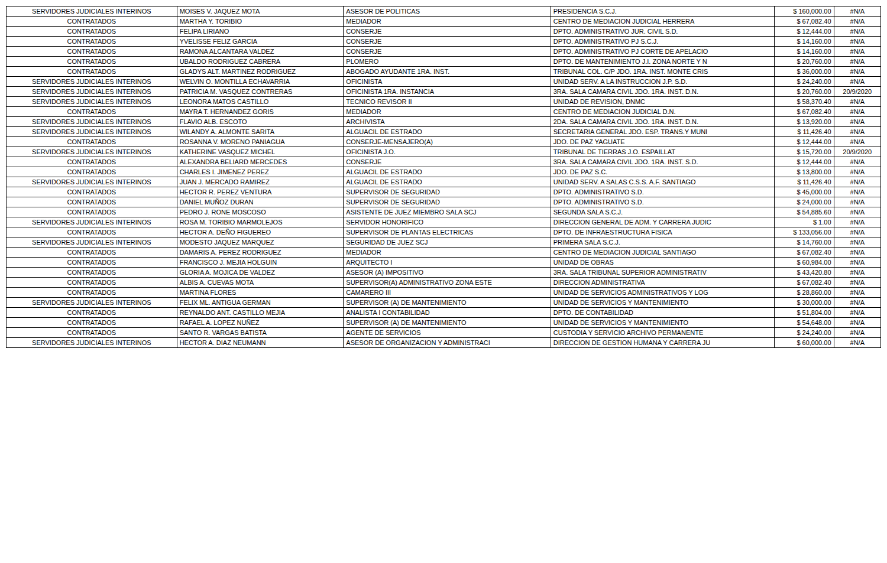| SERVIDORES JUDICIALES INTERINOS | MOISES V. JAQUEZ MOTA | ASESOR DE POLITICAS | PRESIDENCIA S.C.J. | $ 160,000.00 | #N/A |
| CONTRATADOS | MARTHA Y. TORIBIO | MEDIADOR | CENTRO DE MEDIACION JUDICIAL HERRERA | $ 67,082.40 | #N/A |
| CONTRATADOS | FELIPA LIRIANO | CONSERJE | DPTO. ADMINISTRATIVO JUR. CIVIL S.D. | $ 12,444.00 | #N/A |
| CONTRATADOS | YVELISSE FELIZ GARCIA | CONSERJE | DPTO. ADMINISTRATIVO PJ S.C.J. | $ 14,160.00 | #N/A |
| CONTRATADOS | RAMONA ALCANTARA VALDEZ | CONSERJE | DPTO. ADMINISTRATIVO PJ CORTE DE APELACIO | $ 14,160.00 | #N/A |
| CONTRATADOS | UBALDO RODRIGUEZ CABRERA | PLOMERO | DPTO. DE MANTENIMIENTO J.I. ZONA NORTE Y N | $ 20,760.00 | #N/A |
| CONTRATADOS | GLADYS ALT. MARTINEZ RODRIGUEZ | ABOGADO AYUDANTE 1RA. INST. | TRIBUNAL COL. C/P JDO. 1RA. INST. MONTE CRIS | $ 36,000.00 | #N/A |
| SERVIDORES JUDICIALES INTERINOS | WELVIN O. MONTILLA ECHAVARRIA | OFICINISTA | UNIDAD SERV. A LA INSTRUCCION J.P. S.D. | $ 24,240.00 | #N/A |
| SERVIDORES JUDICIALES INTERINOS | PATRICIA M. VASQUEZ CONTRERAS | OFICINISTA 1RA. INSTANCIA | 3RA. SALA CAMARA CIVIL JDO. 1RA. INST. D.N. | $ 20,760.00 | 20/9/2020 |
| SERVIDORES JUDICIALES INTERINOS | LEONORA MATOS CASTILLO | TECNICO REVISOR II | UNIDAD DE REVISION, DNMC | $ 58,370.40 | #N/A |
| CONTRATADOS | MAYRA T. HERNANDEZ GORIS | MEDIADOR | CENTRO DE MEDIACION JUDICIAL D.N. | $ 67,082.40 | #N/A |
| SERVIDORES JUDICIALES INTERINOS | FLAVIO ALB. ESCOTO | ARCHIVISTA | 2DA. SALA CAMARA CIVIL JDO. 1RA. INST. D.N. | $ 13,920.00 | #N/A |
| SERVIDORES JUDICIALES INTERINOS | WILANDY A. ALMONTE SARITA | ALGUACIL DE ESTRADO | SECRETARIA GENERAL JDO. ESP. TRANS.Y MUNI | $ 11,426.40 | #N/A |
| CONTRATADOS | ROSANNA V. MORENO PANIAGUA | CONSERJE-MENSAJERO(A) | JDO. DE PAZ YAGUATE | $ 12,444.00 | #N/A |
| SERVIDORES JUDICIALES INTERINOS | KATHERINE VASQUEZ MICHEL | OFICINISTA J.O. | TRIBUNAL DE TIERRAS J.O. ESPAILLAT | $ 15,720.00 | 20/9/2020 |
| CONTRATADOS | ALEXANDRA BELIARD MERCEDES | CONSERJE | 3RA. SALA CAMARA CIVIL JDO. 1RA. INST. S.D. | $ 12,444.00 | #N/A |
| CONTRATADOS | CHARLES I. JIMENEZ PEREZ | ALGUACIL DE ESTRADO | JDO. DE PAZ S.C. | $ 13,800.00 | #N/A |
| SERVIDORES JUDICIALES INTERINOS | JUAN J. MERCADO RAMIREZ | ALGUACIL DE ESTRADO | UNIDAD SERV. A SALAS C.S.S. A.F. SANTIAGO | $ 11,426.40 | #N/A |
| CONTRATADOS | HECTOR R. PEREZ VENTURA | SUPERVISOR DE SEGURIDAD | DPTO. ADMINISTRATIVO S.D. | $ 45,000.00 | #N/A |
| CONTRATADOS | DANIEL MUÑOZ DURAN | SUPERVISOR DE SEGURIDAD | DPTO. ADMINISTRATIVO S.D. | $ 24,000.00 | #N/A |
| CONTRATADOS | PEDRO J. RONE MOSCOSO | ASISTENTE DE JUEZ MIEMBRO SALA SCJ | SEGUNDA SALA S.C.J. | $ 54,885.60 | #N/A |
| SERVIDORES JUDICIALES INTERINOS | ROSA M. TORIBIO MARMOLEJOS | SERVIDOR HONORIFICO | DIRECCION GENERAL DE ADM. Y CARRERA JUDIC | $ 1.00 | #N/A |
| CONTRATADOS | HECTOR A. DEÑO FIGUEREO | SUPERVISOR DE PLANTAS ELECTRICAS | DPTO. DE INFRAESTRUCTURA FISICA | $ 133,056.00 | #N/A |
| SERVIDORES JUDICIALES INTERINOS | MODESTO JAQUEZ MARQUEZ | SEGURIDAD DE JUEZ SCJ | PRIMERA SALA S.C.J. | $ 14,760.00 | #N/A |
| CONTRATADOS | DAMARIS A. PEREZ RODRIGUEZ | MEDIADOR | CENTRO DE MEDIACION JUDICIAL SANTIAGO | $ 67,082.40 | #N/A |
| CONTRATADOS | FRANCISCO J. MEJIA HOLGUIN | ARQUITECTO I | UNIDAD DE OBRAS | $ 60,984.00 | #N/A |
| CONTRATADOS | GLORIA A. MOJICA DE VALDEZ | ASESOR (A) IMPOSITIVO | 3RA. SALA TRIBUNAL SUPERIOR ADMINISTRATIV | $ 43,420.80 | #N/A |
| CONTRATADOS | ALBIS A. CUEVAS MOTA | SUPERVISOR(A) ADMINISTRATIVO ZONA ESTE | DIRECCION ADMINISTRATIVA | $ 67,082.40 | #N/A |
| CONTRATADOS | MARTINA FLORES | CAMARERO III | UNIDAD DE SERVICIOS ADMINISTRATIVOS Y LOG | $ 28,860.00 | #N/A |
| SERVIDORES JUDICIALES INTERINOS | FELIX ML. ANTIGUA GERMAN | SUPERVISOR (A) DE MANTENIMIENTO | UNIDAD DE SERVICIOS Y MANTENIMIENTO | $ 30,000.00 | #N/A |
| CONTRATADOS | REYNALDO ANT. CASTILLO MEJIA | ANALISTA I CONTABILIDAD | DPTO. DE CONTABILIDAD | $ 51,804.00 | #N/A |
| CONTRATADOS | RAFAEL A. LOPEZ NUÑEZ | SUPERVISOR (A) DE MANTENIMIENTO | UNIDAD DE SERVICIOS Y MANTENIMIENTO | $ 54,648.00 | #N/A |
| CONTRATADOS | SANTO R. VARGAS BATISTA | AGENTE DE SERVICIOS | CUSTODIA Y SERVICIO ARCHIVO PERMANENTE | $ 24,240.00 | #N/A |
| SERVIDORES JUDICIALES INTERINOS | HECTOR A. DIAZ NEUMANN | ASESOR DE ORGANIZACION Y ADMINISTRACI | DIRECCION DE GESTION HUMANA Y CARRERA JU | $ 60,000.00 | #N/A |